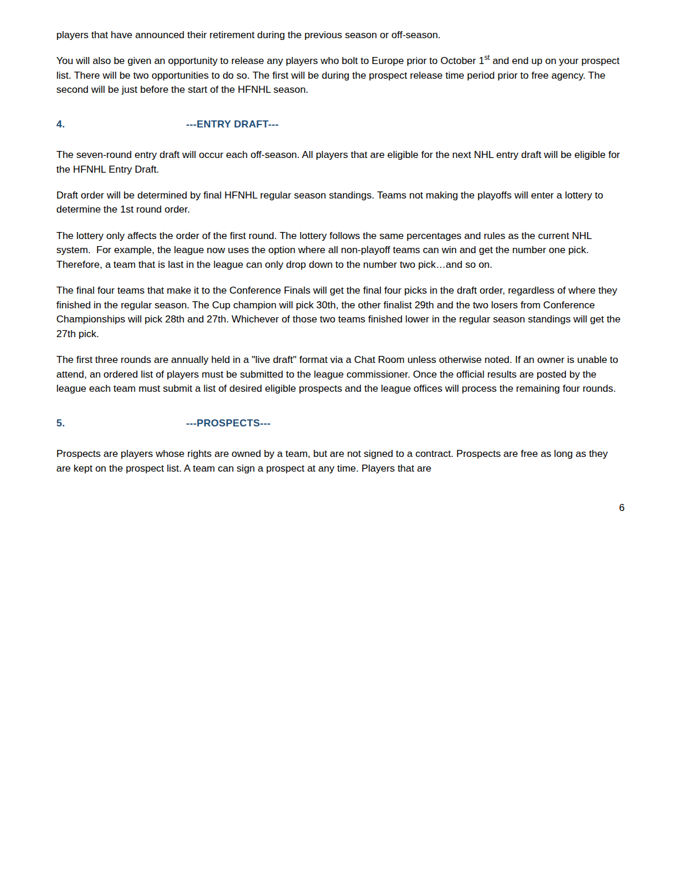players that have announced their retirement during the previous season or off-season.
You will also be given an opportunity to release any players who bolt to Europe prior to October 1st and end up on your prospect list. There will be two opportunities to do so. The first will be during the prospect release time period prior to free agency. The second will be just before the start of the HFNHL season.
4.---ENTRY DRAFT---
The seven-round entry draft will occur each off-season. All players that are eligible for the next NHL entry draft will be eligible for the HFNHL Entry Draft.
Draft order will be determined by final HFNHL regular season standings. Teams not making the playoffs will enter a lottery to determine the 1st round order.
The lottery only affects the order of the first round. The lottery follows the same percentages and rules as the current NHL system. For example, the league now uses the option where all non-playoff teams can win and get the number one pick. Therefore, a team that is last in the league can only drop down to the number two pick…and so on.
The final four teams that make it to the Conference Finals will get the final four picks in the draft order, regardless of where they finished in the regular season. The Cup champion will pick 30th, the other finalist 29th and the two losers from Conference Championships will pick 28th and 27th. Whichever of those two teams finished lower in the regular season standings will get the 27th pick.
The first three rounds are annually held in a "live draft" format via a Chat Room unless otherwise noted. If an owner is unable to attend, an ordered list of players must be submitted to the league commissioner. Once the official results are posted by the league each team must submit a list of desired eligible prospects and the league offices will process the remaining four rounds.
5.---PROSPECTS---
Prospects are players whose rights are owned by a team, but are not signed to a contract. Prospects are free as long as they are kept on the prospect list. A team can sign a prospect at any time. Players that are
6